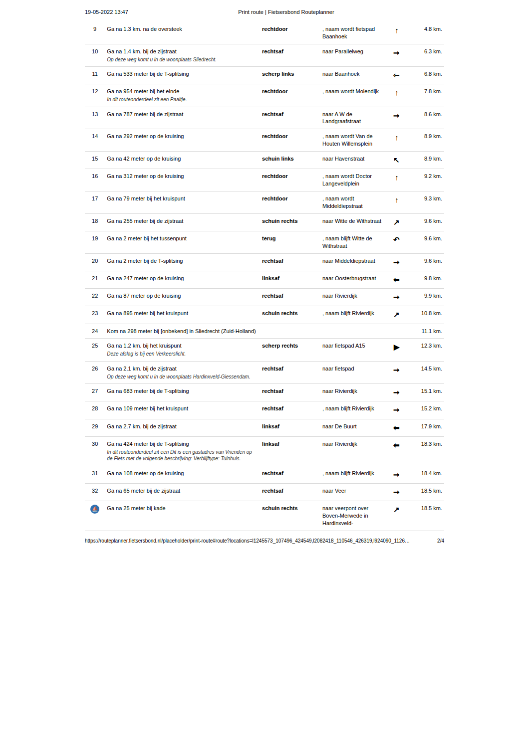19-05-2022 13:47
Print route | Fietsersbond Routeplanner
| 9 | Ga na 1.3 km. na de oversteek | rechtdoor | , naam wordt fietspad Baanhoek | ↑ | 4.8 km. |
| 10 | Ga na 1.4 km. bij de zijstraat Op deze weg komt u in de woonplaats Sliedrecht. | rechtsaf | naar Parallelweg | ➞ | 6.3 km. |
| 11 | Ga na 533 meter bij de T-splitsing | scherp links | naar Baanhoek | ⇽ | 6.8 km. |
| 12 | Ga na 954 meter bij het einde In dit routeonderdeel zit een Paaltje. | rechtdoor | , naam wordt Molendijk | ↑ | 7.8 km. |
| 13 | Ga na 787 meter bij de zijstraat | rechtsaf | naar A W de Landgraafstraat | ➞ | 8.6 km. |
| 14 | Ga na 292 meter op de kruising | rechtdoor | , naam wordt Van de Houten Willemsplein | ↑ | 8.9 km. |
| 15 | Ga na 42 meter op de kruising | schuin links | naar Havenstraat | ↖ | 8.9 km. |
| 16 | Ga na 312 meter op de kruising | rechtdoor | , naam wordt Doctor Langeveldplein | ↑ | 9.2 km. |
| 17 | Ga na 79 meter bij het kruispunt | rechtdoor | , naam wordt Middeldiepstraat | ↑ | 9.3 km. |
| 18 | Ga na 255 meter bij de zijstraat | schuin rechts | naar Witte de Withstraat | ↗ | 9.6 km. |
| 19 | Ga na 2 meter bij het tussenpunt | terug | , naam blijft Witte de Withstraat | ↶ | 9.6 km. |
| 20 | Ga na 2 meter bij de T-splitsing | rechtsaf | naar Middeldiepstraat | ➞ | 9.6 km. |
| 21 | Ga na 247 meter op de kruising | linksaf | naar Oosterbrugstraat | ⬅ | 9.8 km. |
| 22 | Ga na 87 meter op de kruising | rechtsaf | naar Rivierdijk | ➞ | 9.9 km. |
| 23 | Ga na 895 meter bij het kruispunt | schuin rechts | , naam blijft Rivierdijk | ↗ | 10.8 km. |
| 24 | Kom na 298 meter bij [onbekend] in Sliedrecht (Zuid-Holland) | 11.1 km. |
| 25 | Ga na 1.2 km. bij het kruispunt Deze afslag is bij een Verkeerslicht. | scherp rechts | naar fietspad A15 | ▶ | 12.3 km. |
| 26 | Ga na 2.1 km. bij de zijstraat Op deze weg komt u in de woonplaats Hardinxveld-Giessendam. | rechtsaf | naar fietspad | ➞ | 14.5 km. |
| 27 | Ga na 683 meter bij de T-splitsing | rechtsaf | naar Rivierdijk | ➞ | 15.1 km. |
| 28 | Ga na 109 meter bij het kruispunt | rechtsaf | , naam blijft Rivierdijk | ➞ | 15.2 km. |
| 29 | Ga na 2.7 km. bij de zijstraat | linksaf | naar De Buurt | ⬅ | 17.9 km. |
| 30 | Ga na 424 meter bij de T-splitsing In dit routeonderdeel zit een Dit is een gastadres van Vrienden op de Fiets met de volgende beschrijving: Verblijftype: Tuinhuis. | linksaf | naar Rivierdijk | ⬅ | 18.3 km. |
| 31 | Ga na 108 meter op de kruising | rechtsaf | , naam blijft Rivierdijk | ➞ | 18.4 km. |
| 32 | Ga na 65 meter bij de zijstraat | rechtsaf | naar Veer | ➞ | 18.5 km. |
| ⛵ | Ga na 25 meter bij kade | schuin rechts | naar veerpont over Boven-Merwede in Hardinxveld- | ↗ | 18.5 km. |
https://routeplanner.fietsersbond.nl/placeholder/print-route#route?locations=l1245573_107496_424549,l2082418_110546_426319,l924090_1126…
2/4